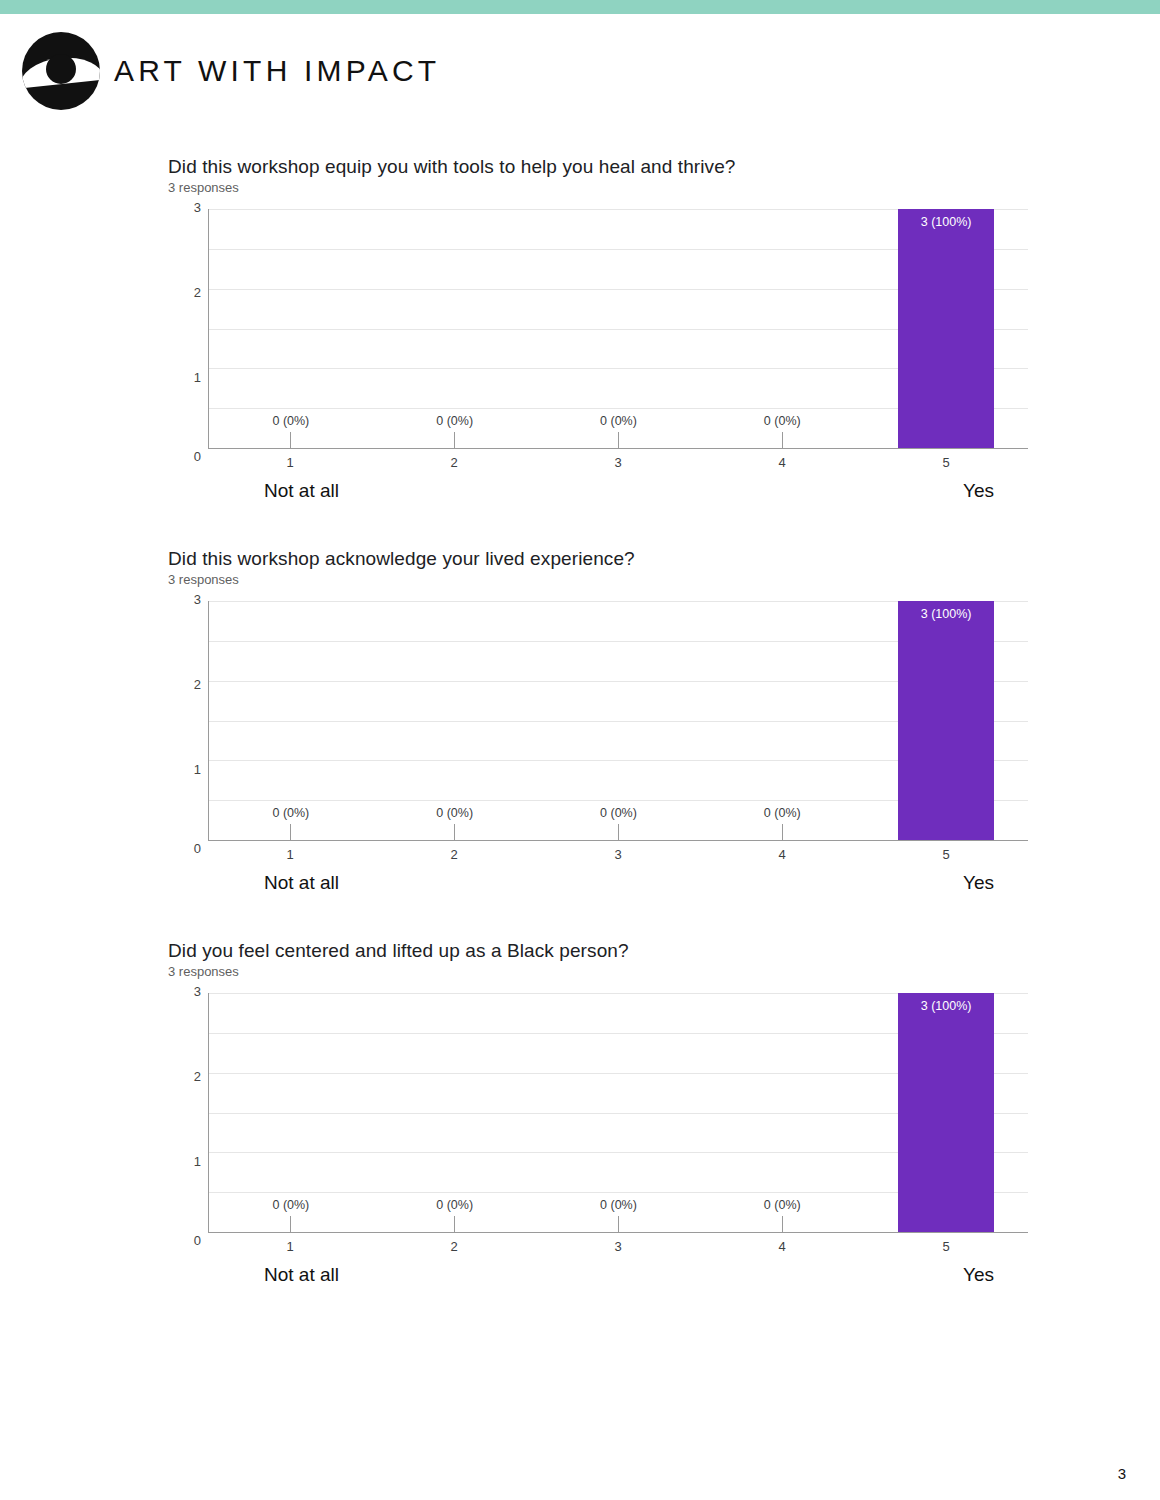Art With Impact
Did this workshop equip you with tools to help you heal and thrive?
3 responses
3 2 1 0
0 (0%)
0 (0%)
0 (0%)
0 (0%)
3 (100%)
12345
Not at all
Yes
Did this workshop acknowledge your lived experience?
3 responses
3 2 1 0
0 (0%)
0 (0%)
0 (0%)
0 (0%)
3 (100%)
12345
Not at all
Yes
Did you feel centered and lifted up as a Black person?
3 responses
3 2 1 0
0 (0%)
0 (0%)
0 (0%)
0 (0%)
3 (100%)
12345
Not at all
Yes
3